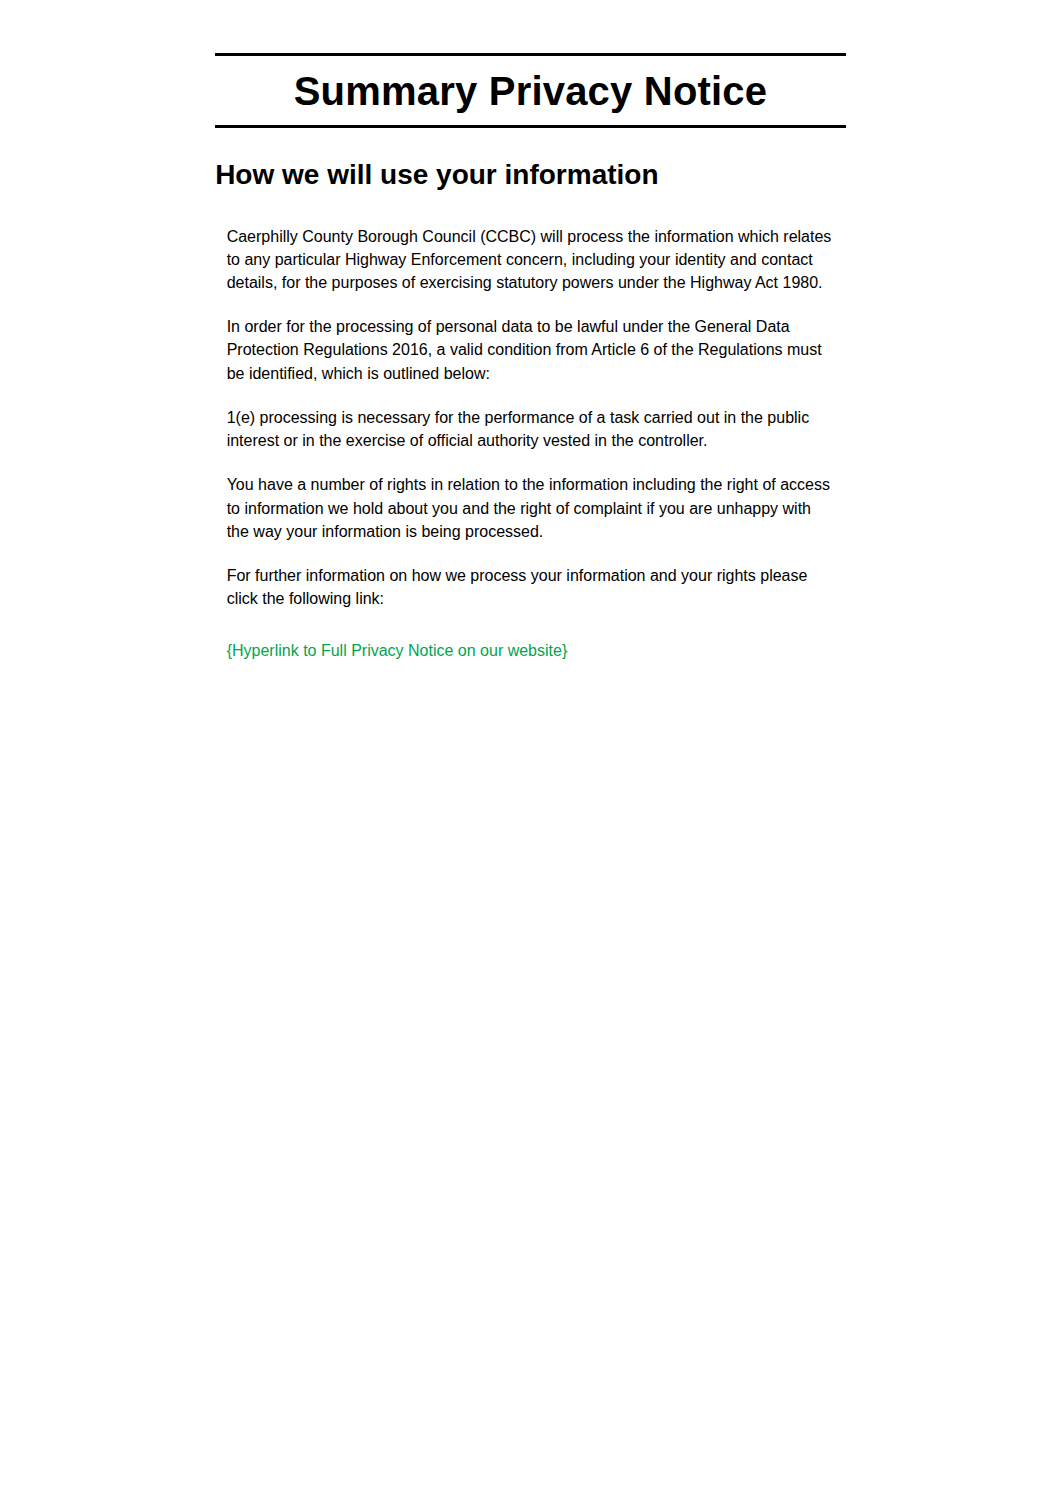Summary Privacy Notice
How we will use your information
Caerphilly County Borough Council (CCBC) will process the information which relates to any particular Highway Enforcement concern, including your identity and contact details, for the purposes of exercising statutory powers under the Highway Act 1980.
In order for the processing of personal data to be lawful under the General Data Protection Regulations 2016, a valid condition from Article 6 of the Regulations must be identified, which is outlined below:
1(e) processing is necessary for the performance of a task carried out in the public interest or in the exercise of official authority vested in the controller.
You have a number of rights in relation to the information including the right of access to information we hold about you and the right of complaint if you are unhappy with the way your information is being processed.
For further information on how we process your information and your rights please click the following link:
{Hyperlink to Full Privacy Notice on our website}